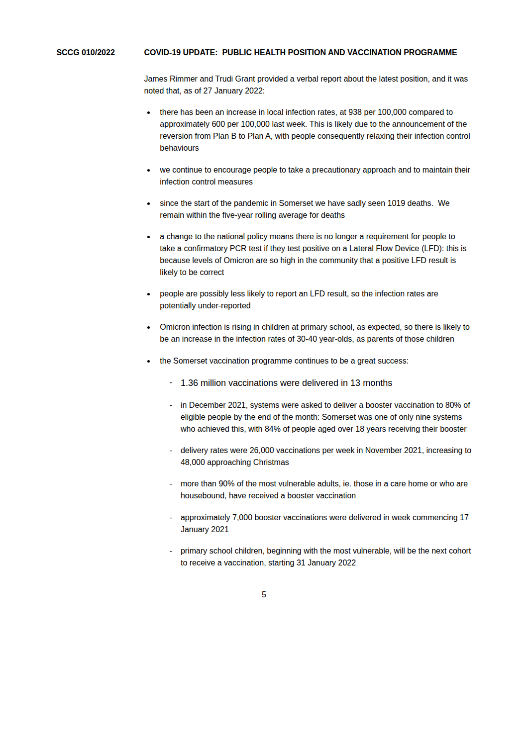SCCG 010/2022
COVID-19 UPDATE: PUBLIC HEALTH POSITION AND VACCINATION PROGRAMME
James Rimmer and Trudi Grant provided a verbal report about the latest position, and it was noted that, as of 27 January 2022:
there has been an increase in local infection rates, at 938 per 100,000 compared to approximately 600 per 100,000 last week. This is likely due to the announcement of the reversion from Plan B to Plan A, with people consequently relaxing their infection control behaviours
we continue to encourage people to take a precautionary approach and to maintain their infection control measures
since the start of the pandemic in Somerset we have sadly seen 1019 deaths. We remain within the five-year rolling average for deaths
a change to the national policy means there is no longer a requirement for people to take a confirmatory PCR test if they test positive on a Lateral Flow Device (LFD): this is because levels of Omicron are so high in the community that a positive LFD result is likely to be correct
people are possibly less likely to report an LFD result, so the infection rates are potentially under-reported
Omicron infection is rising in children at primary school, as expected, so there is likely to be an increase in the infection rates of 30-40 year-olds, as parents of those children
the Somerset vaccination programme continues to be a great success:
1.36 million vaccinations were delivered in 13 months
in December 2021, systems were asked to deliver a booster vaccination to 80% of eligible people by the end of the month: Somerset was one of only nine systems who achieved this, with 84% of people aged over 18 years receiving their booster
delivery rates were 26,000 vaccinations per week in November 2021, increasing to 48,000 approaching Christmas
more than 90% of the most vulnerable adults, ie. those in a care home or who are housebound, have received a booster vaccination
approximately 7,000 booster vaccinations were delivered in week commencing 17 January 2021
primary school children, beginning with the most vulnerable, will be the next cohort to receive a vaccination, starting 31 January 2022
5